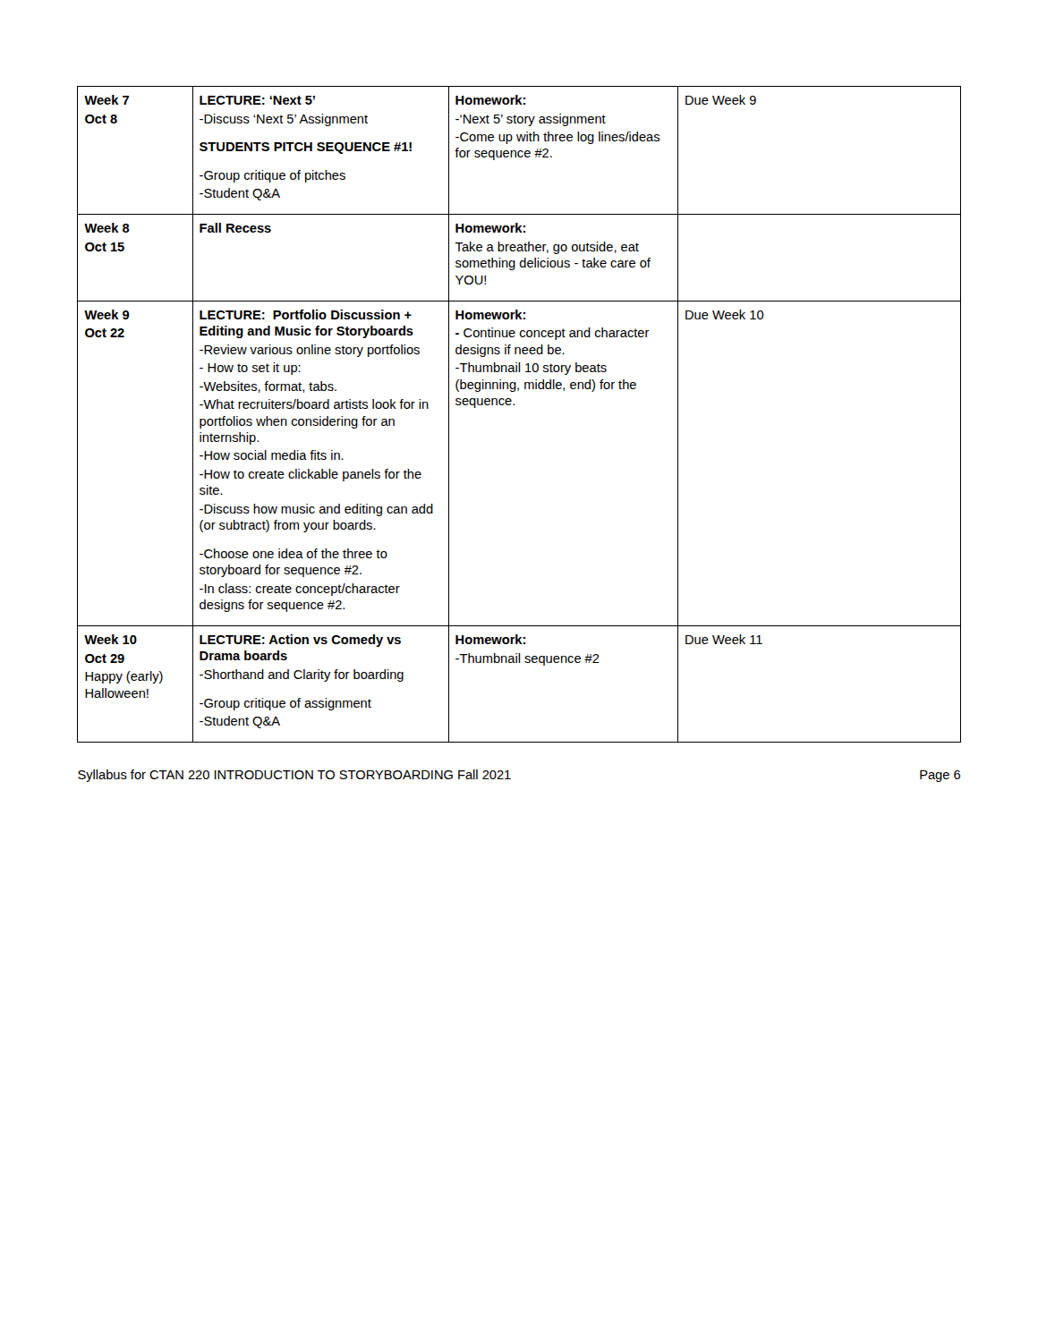| Week 7 Oct 8 | LECTURE: ‘Next 5’ -Discuss ‘Next 5’ Assignment STUDENTS PITCH SEQUENCE #1! -Group critique of pitches -Student Q&A | Homework: -‘Next 5’ story assignment -Come up with three log lines/ideas for sequence #2. | Due Week 9 |
| Week 8 Oct 15 | Fall Recess | Homework: Take a breather, go outside, eat something delicious - take care of YOU! | |
| Week 9 Oct 22 | LECTURE: Portfolio Discussion + Editing and Music for Storyboards -Review various online story portfolios - How to set it up: -Websites, format, tabs. -What recruiters/board artists look for in portfolios when considering for an internship. -How social media fits in. -How to create clickable panels for the site. -Discuss how music and editing can add (or subtract) from your boards. -Choose one idea of the three to storyboard for sequence #2. -In class: create concept/character designs for sequence #2. | Homework: - Continue concept and character designs if need be. -Thumbnail 10 story beats (beginning, middle, end) for the sequence. | Due Week 10 |
| Week 10 Oct 29 Happy (early) Halloween! | LECTURE: Action vs Comedy vs Drama boards -Shorthand and Clarity for boarding -Group critique of assignment -Student Q&A | Homework: -Thumbnail sequence #2 | Due Week 11 |
Syllabus for CTAN 220 INTRODUCTION TO STORYBOARDING Fall 2021 Page 6